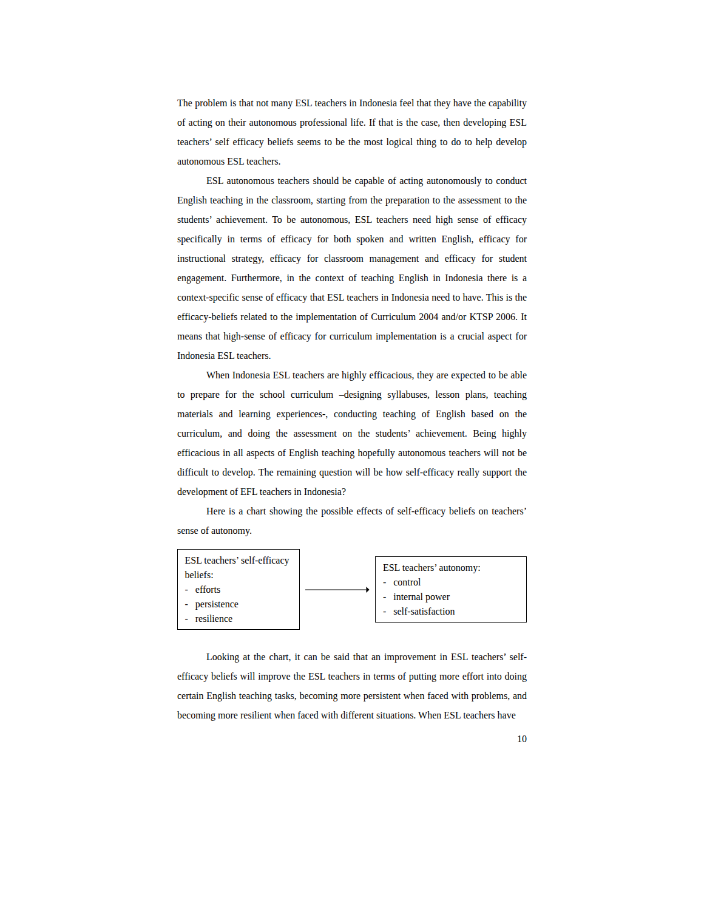The problem is that not many ESL teachers in Indonesia feel that they have the capability of acting on their autonomous professional life. If that is the case, then developing ESL teachers’ self efficacy beliefs seems to be the most logical thing to do to help develop autonomous ESL teachers.
ESL autonomous teachers should be capable of acting autonomously to conduct English teaching in the classroom, starting from the preparation to the assessment to the students’ achievement. To be autonomous, ESL teachers need high sense of efficacy specifically in terms of efficacy for both spoken and written English, efficacy for instructional strategy, efficacy for classroom management and efficacy for student engagement. Furthermore, in the context of teaching English in Indonesia there is a context-specific sense of efficacy that ESL teachers in Indonesia need to have. This is the efficacy-beliefs related to the implementation of Curriculum 2004 and/or KTSP 2006. It means that high-sense of efficacy for curriculum implementation is a crucial aspect for Indonesia ESL teachers.
When Indonesia ESL teachers are highly efficacious, they are expected to be able to prepare for the school curriculum –designing syllabuses, lesson plans, teaching materials and learning experiences-, conducting teaching of English based on the curriculum, and doing the assessment on the students’ achievement. Being highly efficacious in all aspects of English teaching hopefully autonomous teachers will not be difficult to develop. The remaining question will be how self-efficacy really support the development of EFL teachers in Indonesia?
Here is a chart showing the possible effects of self-efficacy beliefs on teachers’ sense of autonomy.
ESL teachers’ self-efficacy beliefs:
efforts
persistence
resilience
ESL teachers’ autonomy:
control
internal power
self-satisfaction
Looking at the chart, it can be said that an improvement in ESL teachers’ self-efficacy beliefs will improve the ESL teachers in terms of putting more effort into doing certain English teaching tasks, becoming more persistent when faced with problems, and becoming more resilient when faced with different situations. When ESL teachers have
10